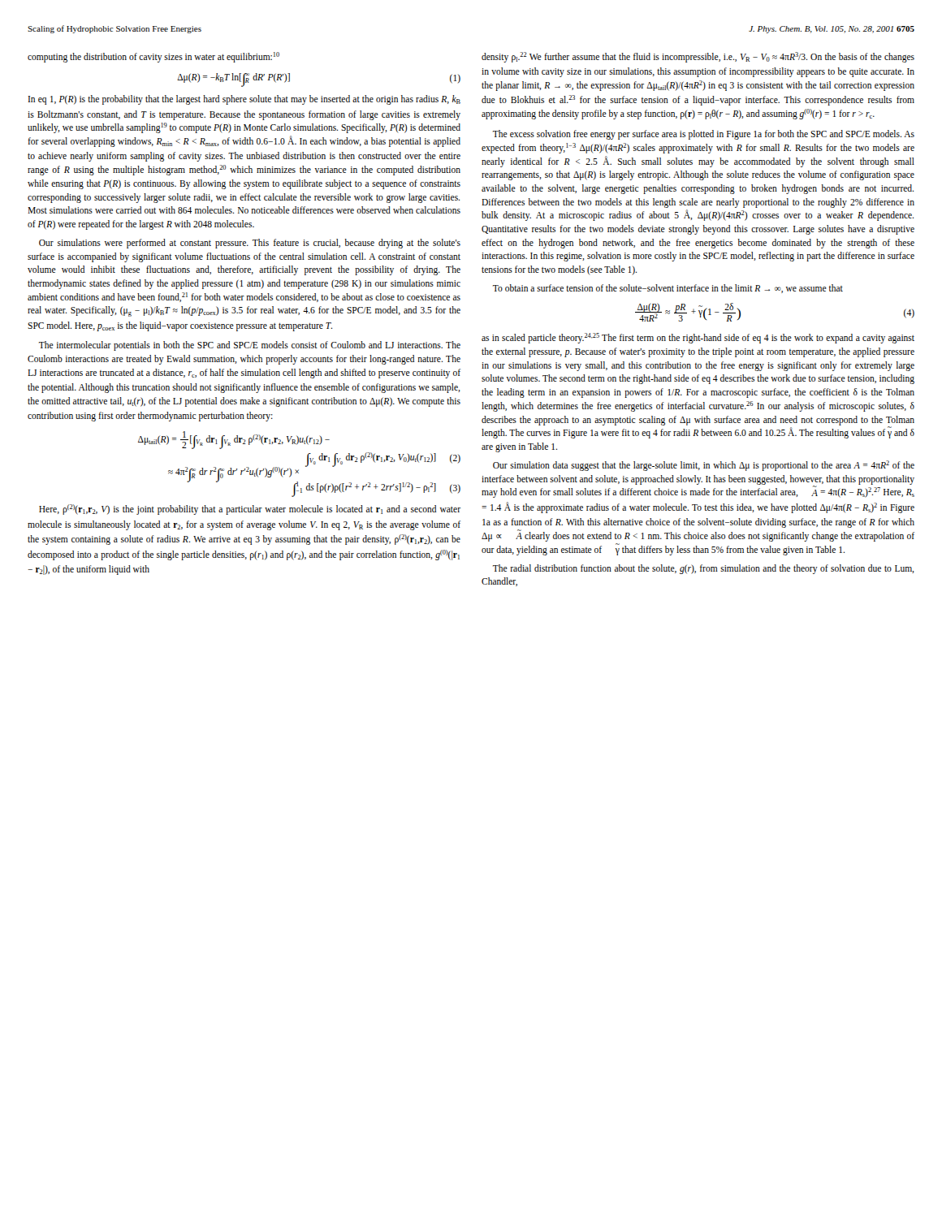Scaling of Hydrophobic Solvation Free Energies
J. Phys. Chem. B, Vol. 105, No. 28, 2001 6705
computing the distribution of cavity sizes in water at equilibrium:10
Δμ(R) = −kBT ln[∫∞R dR′ P(R′)]
(1)
In eq 1, P(R) is the probability that the largest hard sphere solute that may be inserted at the origin has radius R, kB is Boltzmann's constant, and T is temperature. Because the spontaneous formation of large cavities is extremely unlikely, we use umbrella sampling19 to compute P(R) in Monte Carlo simulations. Specifically, P(R) is determined for several overlapping windows, Rmin < R < Rmax, of width 0.6−1.0 Å. In each window, a bias potential is applied to achieve nearly uniform sampling of cavity sizes. The unbiased distribution is then constructed over the entire range of R using the multiple histogram method,20 which minimizes the variance in the computed distribution while ensuring that P(R) is continuous. By allowing the system to equilibrate subject to a sequence of constraints corresponding to successively larger solute radii, we in effect calculate the reversible work to grow large cavities. Most simulations were carried out with 864 molecules. No noticeable differences were observed when calculations of P(R) were repeated for the largest R with 2048 molecules.
Our simulations were performed at constant pressure. This feature is crucial, because drying at the solute's surface is accompanied by significant volume fluctuations of the central simulation cell. A constraint of constant volume would inhibit these fluctuations and, therefore, artificially prevent the possibility of drying. The thermodynamic states defined by the applied pressure (1 atm) and temperature (298 K) in our simulations mimic ambient conditions and have been found,21 for both water models considered, to be about as close to coexistence as real water. Specifically, (μg − μl)/kBT ≈ ln(p/pcoex) is 3.5 for real water, 4.6 for the SPC/E model, and 3.5 for the SPC model. Here, pcoex is the liquid−vapor coexistence pressure at temperature T.
The intermolecular potentials in both the SPC and SPC/E models consist of Coulomb and LJ interactions. The Coulomb interactions are treated by Ewald summation, which properly accounts for their long-ranged nature. The LJ interactions are truncated at a distance, rc, of half the simulation cell length and shifted to preserve continuity of the potential. Although this truncation should not significantly influence the ensemble of configurations we sample, the omitted attractive tail, ut(r), of the LJ potential does make a significant contribution to Δμ(R). We compute this contribution using first order thermodynamic perturbation theory:
Δμtail(R) = 12[∫ VR dr1 ∫ VR dr2 ρ(2)(r1,r2, VR)ut(r12) −
∫ V0 dr1 ∫ V0 dr2 ρ(2)(r1,r2, V0)ut(r12)]
(2)
≈ 4π2∫∞R dr r2∫∞0 dr′ r′2ut(r′)g(0)(r′) ×
∫1−1 ds [ρ(r)ρ([r2 + r′2 + 2rr′s]1/2) − ρl2]
(3)
Here, ρ(2)(r1,r2, V) is the joint probability that a particular water molecule is located at r1 and a second water molecule is simultaneously located at r2, for a system of average volume V. In eq 2, VR is the average volume of the system containing a solute of radius R. We arrive at eq 3 by assuming that the pair density, ρ(2)(r1,r2), can be decomposed into a product of the single particle densities, ρ(r1) and ρ(r2), and the pair correlation function, g(0)(|r1 − r2|), of the uniform liquid with
density ρl.22 We further assume that the fluid is incompressible, i.e., VR − V0 ≈ 4πR3/3. On the basis of the changes in volume with cavity size in our simulations, this assumption of incompressibility appears to be quite accurate. In the planar limit, R → ∞, the expression for Δμtail(R)/(4πR2) in eq 3 is consistent with the tail correction expression due to Blokhuis et al.23 for the surface tension of a liquid−vapor interface. This correspondence results from approximating the density profile by a step function, ρ(r) = ρlθ(r − R), and assuming g(0)(r) = 1 for r > rc.
The excess solvation free energy per surface area is plotted in Figure 1a for both the SPC and SPC/E models. As expected from theory,1−3 Δμ(R)/(4πR2) scales approximately with R for small R. Results for the two models are nearly identical for R < 2.5 Å. Such small solutes may be accommodated by the solvent through small rearrangements, so that Δμ(R) is largely entropic. Although the solute reduces the volume of configuration space available to the solvent, large energetic penalties corresponding to broken hydrogen bonds are not incurred. Differences between the two models at this length scale are nearly proportional to the roughly 2% difference in bulk density. At a microscopic radius of about 5 Å, Δμ(R)/(4πR2) crosses over to a weaker R dependence. Quantitative results for the two models deviate strongly beyond this crossover. Large solutes have a disruptive effect on the hydrogen bond network, and the free energetics become dominated by the strength of these interactions. In this regime, solvation is more costly in the SPC/E model, reflecting in part the difference in surface tensions for the two models (see Table 1).
To obtain a surface tension of the solute−solvent interface in the limit R → ∞, we assume that
Δμ(R) 4πR2 ≈ pR 3 + ~γ(1 − 2δ R)
(4)
as in scaled particle theory.24,25 The first term on the right-hand side of eq 4 is the work to expand a cavity against the external pressure, p. Because of water's proximity to the triple point at room temperature, the applied pressure in our simulations is very small, and this contribution to the free energy is significant only for extremely large solute volumes. The second term on the right-hand side of eq 4 describes the work due to surface tension, including the leading term in an expansion in powers of 1/R. For a macroscopic surface, the coefficient δ is the Tolman length, which determines the free energetics of interfacial curvature.26 In our analysis of microscopic solutes, δ describes the approach to an asymptotic scaling of Δμ with surface area and need not correspond to the Tolman length. The curves in Figure 1a were fit to eq 4 for radii R between 6.0 and 10.25 Å. The resulting values of ~γ and δ are given in Table 1.
Our simulation data suggest that the large-solute limit, in which Δμ is proportional to the area A = 4πR2 of the interface between solvent and solute, is approached slowly. It has been suggested, however, that this proportionality may hold even for small solutes if a different choice is made for the interfacial area, ~A = 4π(R − Rs)2.27 Here, Rs = 1.4 Å is the approximate radius of a water molecule. To test this idea, we have plotted Δμ/4π(R − Rs)2 in Figure 1a as a function of R. With this alternative choice of the solvent−solute dividing surface, the range of R for which Δμ ∝ ~A clearly does not extend to R < 1 nm. This choice also does not significantly change the extrapolation of our data, yielding an estimate of ~γ that differs by less than 5% from the value given in Table 1.
The radial distribution function about the solute, g(r), from simulation and the theory of solvation due to Lum, Chandler,